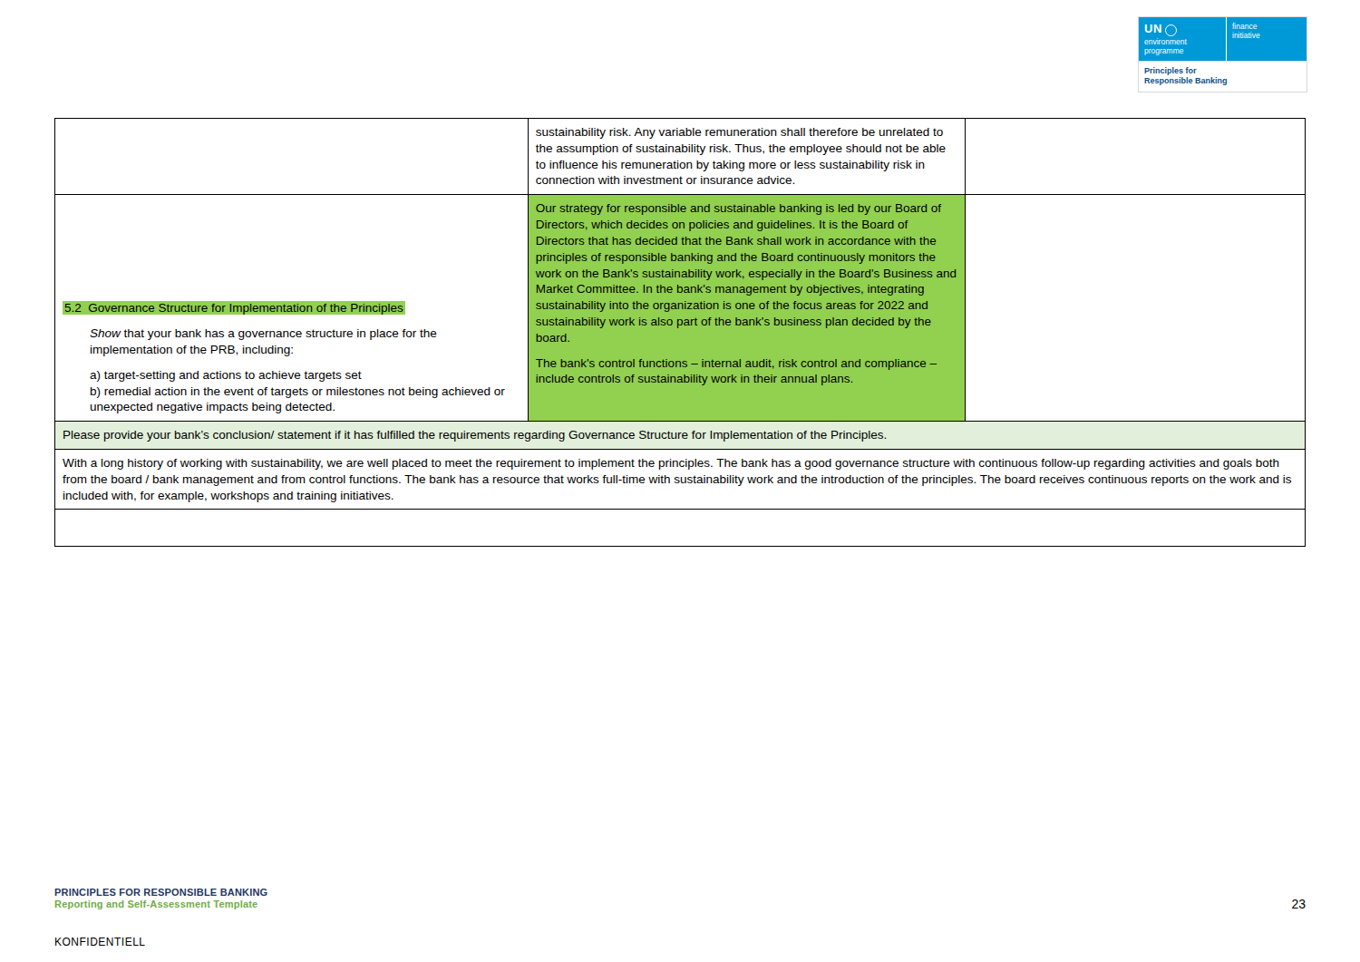UN
environment
programme
finance
initiative
Principles for
Responsible Banking
| | sustainability risk. Any variable remuneration shall therefore be unrelated to the assumption of sustainability risk. Thus, the employee should not be able to influence his remuneration by taking more or less sustainability risk in connection with investment or insurance advice. | |
| 5.2 Governance Structure for Implementation of the Principles Show that your bank has a governance structure in place for the implementation of the PRB, including: a) target-setting and actions to achieve targets set b) remedial action in the event of targets or milestones not being achieved or unexpected negative impacts being detected. | Our strategy for responsible and sustainable banking is led by our Board of Directors, which decides on policies and guidelines. It is the Board of Directors that has decided that the Bank shall work in accordance with the principles of responsible banking and the Board continuously monitors the work on the Bank's sustainability work, especially in the Board's Business and Market Committee. In the bank's management by objectives, integrating sustainability into the organization is one of the focus areas for 2022 and sustainability work is also part of the bank's business plan decided by the board. The bank's control functions – internal audit, risk control and compliance – include controls of sustainability work in their annual plans. | |
| Please provide your bank’s conclusion/ statement if it has fulfilled the requirements regarding Governance Structure for Implementation of the Principles. |
| With a long history of working with sustainability, we are well placed to meet the requirement to implement the principles. The bank has a good governance structure with continuous follow-up regarding activities and goals both from the board / bank management and from control functions. The bank has a resource that works full-time with sustainability work and the introduction of the principles. The board receives continuous reports on the work and is included with, for example, workshops and training initiatives. |
PRINCIPLES FOR RESPONSIBLE BANKING
Reporting and Self-Assessment Template
23
KONFIDENTIELL